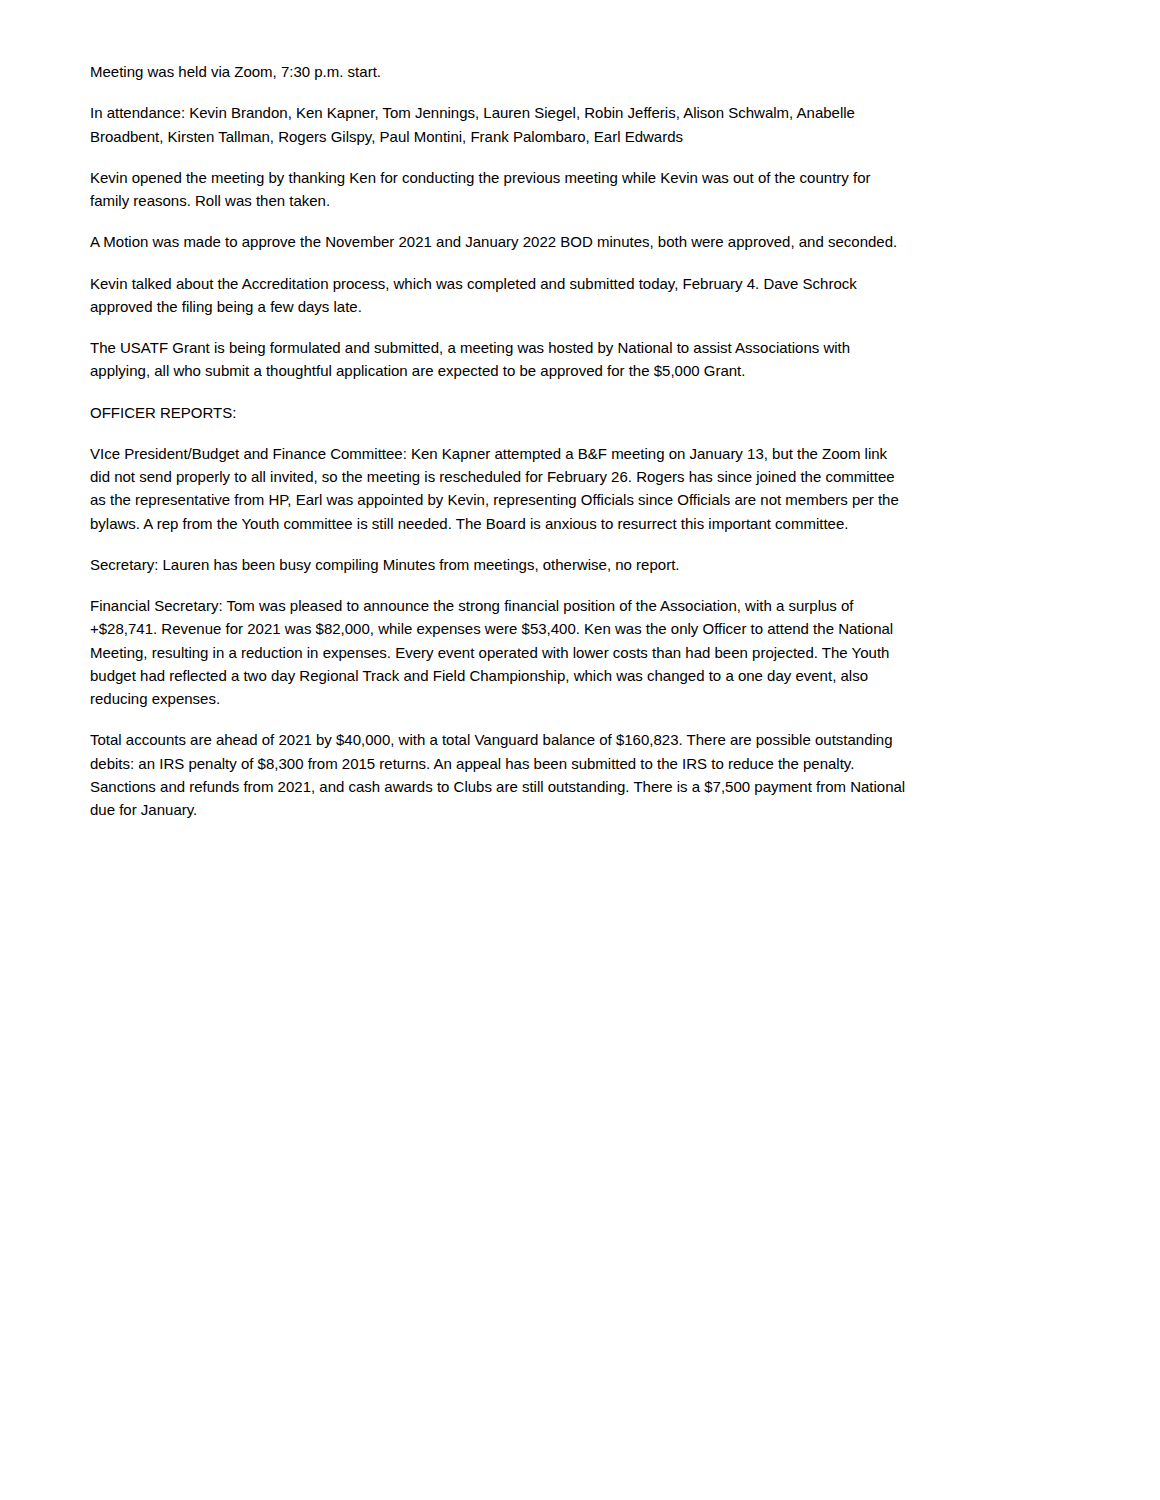Meeting was held via Zoom, 7:30 p.m. start.
In attendance: Kevin Brandon, Ken Kapner, Tom Jennings, Lauren Siegel, Robin Jefferis, Alison Schwalm, Anabelle Broadbent, Kirsten Tallman, Rogers Gilspy, Paul Montini, Frank Palombaro, Earl Edwards
Kevin opened the meeting by thanking Ken for conducting the previous meeting while Kevin was out of the country for family reasons. Roll was then taken.
A Motion was made to approve the November 2021 and January 2022 BOD minutes, both were approved, and seconded.
Kevin talked about the Accreditation process, which was completed and submitted today, February 4. Dave Schrock approved the filing being a few days late.
The USATF Grant is being formulated and submitted, a meeting was hosted by National to assist Associations with applying, all who submit a thoughtful application are expected to be approved for the $5,000 Grant.
OFFICER REPORTS:
VIce President/Budget and Finance Committee: Ken Kapner attempted a B&F meeting on January 13, but the Zoom link did not send properly to all invited, so the meeting is rescheduled for February 26. Rogers has since joined the committee as the representative from HP, Earl was appointed by Kevin, representing Officials since Officials are not members per the bylaws. A rep from the Youth committee is still needed. The Board is anxious to resurrect this important committee.
Secretary: Lauren has been busy compiling Minutes from meetings, otherwise, no report.
Financial Secretary: Tom was pleased to announce the strong financial position of the Association, with a surplus of +$28,741. Revenue for 2021 was $82,000, while expenses were $53,400. Ken was the only Officer to attend the National Meeting, resulting in a reduction in expenses. Every event operated with lower costs than had been projected. The Youth budget had reflected a two day Regional Track and Field Championship, which was changed to a one day event, also reducing expenses.
Total accounts are ahead of 2021 by $40,000, with a total Vanguard balance of $160,823. There are possible outstanding debits: an IRS penalty of $8,300 from 2015 returns. An appeal has been submitted to the IRS to reduce the penalty. Sanctions and refunds from 2021, and cash awards to Clubs are still outstanding. There is a $7,500 payment from National due for January.